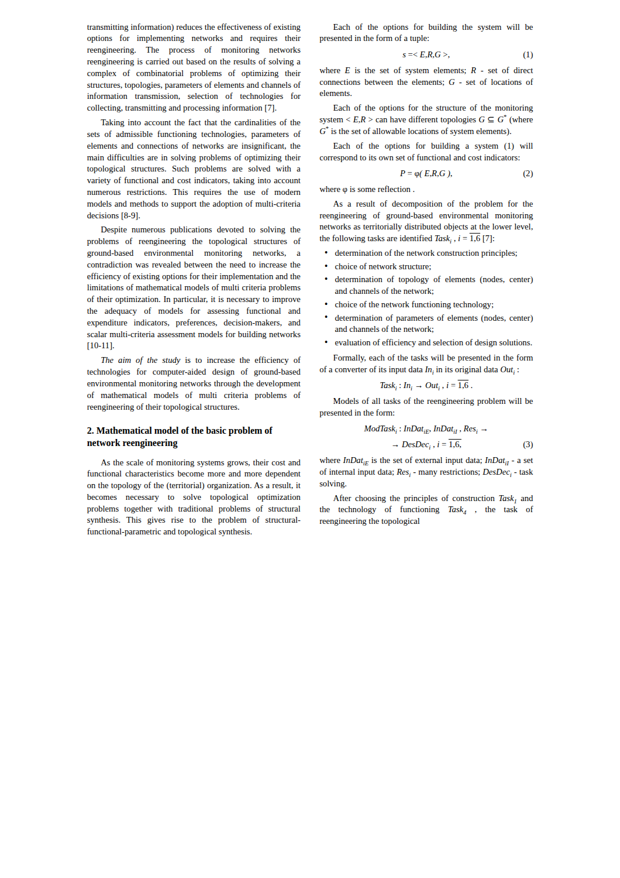transmitting information) reduces the effectiveness of existing options for implementing networks and requires their reengineering. The process of monitoring networks reengineering is carried out based on the results of solving a complex of combinatorial problems of optimizing their structures, topologies, parameters of elements and channels of information transmission, selection of technologies for collecting, transmitting and processing information [7].
Taking into account the fact that the cardinalities of the sets of admissible functioning technologies, parameters of elements and connections of networks are insignificant, the main difficulties are in solving problems of optimizing their topological structures. Such problems are solved with a variety of functional and cost indicators, taking into account numerous restrictions. This requires the use of modern models and methods to support the adoption of multi-criteria decisions [8-9].
Despite numerous publications devoted to solving the problems of reengineering the topological structures of ground-based environmental monitoring networks, a contradiction was revealed between the need to increase the efficiency of existing options for their implementation and the limitations of mathematical models of multi criteria problems of their optimization. In particular, it is necessary to improve the adequacy of models for assessing functional and expenditure indicators, preferences, decision-makers, and scalar multi-criteria assessment models for building networks [10-11].
The aim of the study is to increase the efficiency of technologies for computer-aided design of ground-based environmental monitoring networks through the development of mathematical models of multi criteria problems of reengineering of their topological structures.
2. Mathematical model of the basic problem of network reengineering
As the scale of monitoring systems grows, their cost and functional characteristics become more and more dependent on the topology of the (territorial) organization. As a result, it becomes necessary to solve topological optimization problems together with traditional problems of structural synthesis. This gives rise to the problem of structural-functional-parametric and topological synthesis.
Each of the options for building the system will be presented in the form of a tuple:
s =< E,R,G >, (1)
where E is the set of system elements; R - set of direct connections between the elements; G - set of locations of elements.
Each of the options for the structure of the monitoring system < E,R > can have different topologies G ⊆ G* (where G* is the set of allowable locations of system elements).
Each of the options for building a system (1) will correspond to its own set of functional and cost indicators:
P = φ( E,R,G ), (2)
where φ is some reflection .
As a result of decomposition of the problem for the reengineering of ground-based environmental monitoring networks as territorially distributed objects at the lower level, the following tasks are identified Taski , i = 1,6 [7]:
determination of the network construction principles;
choice of network structure;
determination of topology of elements (nodes, center) and channels of the network;
choice of the network functioning technology;
determination of parameters of elements (nodes, center) and channels of the network;
evaluation of efficiency and selection of design solutions.
Formally, each of the tasks will be presented in the form of a converter of its input data Ini in its original data Outi :
Taski : Ini → Outi , i = 1,6 .
Models of all tasks of the reengineering problem will be presented in the form:
ModTaski : InDatiE, InDatiI , Resi →
→ DesDeci , i = 1,6, (3)
where InDatiE is the set of external input data; InDatiI - a set of internal input data; Resi - many restrictions; DesDeci - task solving.
After choosing the principles of construction Task1 and the technology of functioning Task4 , the task of reengineering the topological